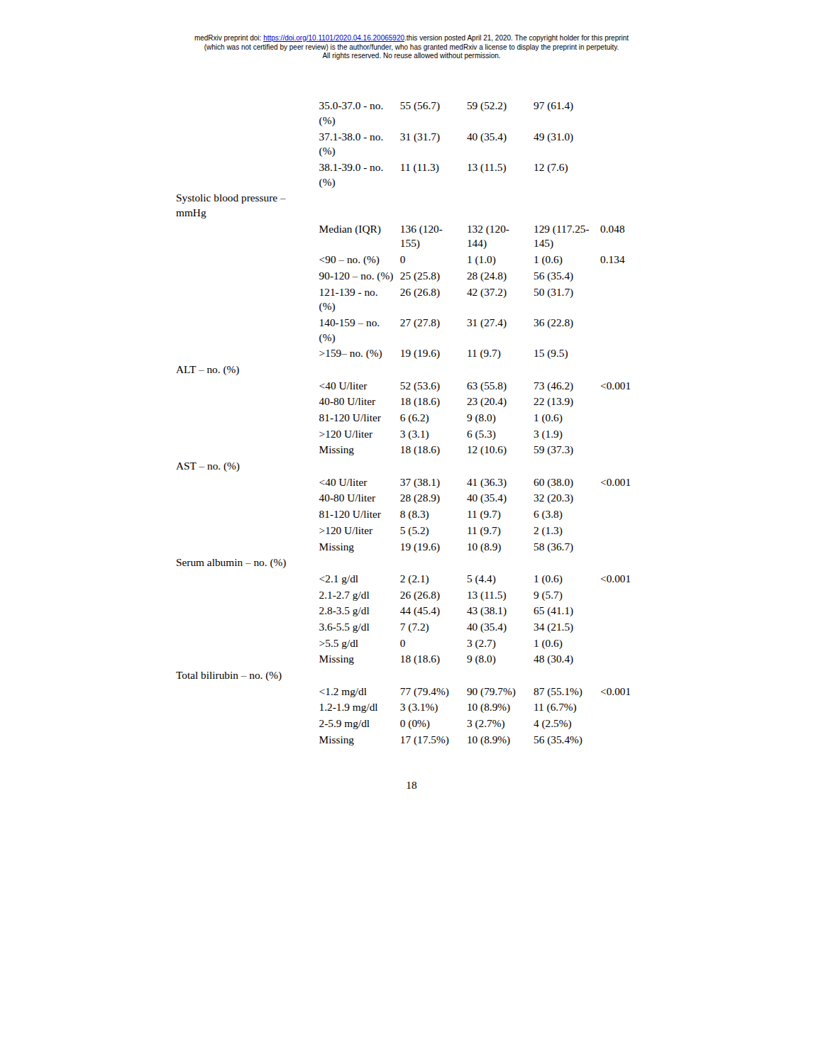medRxiv preprint doi: https://doi.org/10.1101/2020.04.16.20065920.this version posted April 21, 2020. The copyright holder for this preprint
(which was not certified by peer review) is the author/funder, who has granted medRxiv a license to display the preprint in perpetuity.
All rights reserved. No reuse allowed without permission.
| | 35.0-37.0 - no. (%) | 55 (56.7) | 59 (52.2) | 97 (61.4) | |
| | 37.1-38.0 - no. (%) | 31 (31.7) | 40 (35.4) | 49 (31.0) | |
| | 38.1-39.0 - no. (%) | 11 (11.3) | 13 (11.5) | 12 (7.6) | |
| Systolic blood pressure – mmHg | | | | | |
| | Median (IQR) | 136 (120-155) | 132 (120-144) | 129 (117.25-145) | 0.048 |
| | <90 – no. (%) | 0 | 1 (1.0) | 1 (0.6) | 0.134 |
| | 90-120 – no. (%) | 25 (25.8) | 28 (24.8) | 56 (35.4) | |
| | 121-139 - no. (%) | 26 (26.8) | 42 (37.2) | 50 (31.7) | |
| | 140-159 – no. (%) | 27 (27.8) | 31 (27.4) | 36 (22.8) | |
| | >159– no. (%) | 19 (19.6) | 11 (9.7) | 15 (9.5) | |
| ALT – no. (%) | | | | | |
| | <40 U/liter | 52 (53.6) | 63 (55.8) | 73 (46.2) | <0.001 |
| | 40-80 U/liter | 18 (18.6) | 23 (20.4) | 22 (13.9) | |
| | 81-120 U/liter | 6 (6.2) | 9 (8.0) | 1 (0.6) | |
| | >120 U/liter | 3 (3.1) | 6 (5.3) | 3 (1.9) | |
| | Missing | 18 (18.6) | 12 (10.6) | 59 (37.3) | |
| AST – no. (%) | | | | | |
| | <40 U/liter | 37 (38.1) | 41 (36.3) | 60 (38.0) | <0.001 |
| | 40-80 U/liter | 28 (28.9) | 40 (35.4) | 32 (20.3) | |
| | 81-120 U/liter | 8 (8.3) | 11 (9.7) | 6 (3.8) | |
| | >120 U/liter | 5 (5.2) | 11 (9.7) | 2 (1.3) | |
| | Missing | 19 (19.6) | 10 (8.9) | 58 (36.7) | |
| Serum albumin – no. (%) | | | | | |
| | <2.1 g/dl | 2 (2.1) | 5 (4.4) | 1 (0.6) | <0.001 |
| | 2.1-2.7 g/dl | 26 (26.8) | 13 (11.5) | 9 (5.7) | |
| | 2.8-3.5 g/dl | 44 (45.4) | 43 (38.1) | 65 (41.1) | |
| | 3.6-5.5 g/dl | 7 (7.2) | 40 (35.4) | 34 (21.5) | |
| | >5.5 g/dl | 0 | 3 (2.7) | 1 (0.6) | |
| | Missing | 18 (18.6) | 9 (8.0) | 48 (30.4) | |
| Total bilirubin – no. (%) | | | | | |
| | <1.2 mg/dl | 77 (79.4%) | 90 (79.7%) | 87 (55.1%) | <0.001 |
| | 1.2-1.9 mg/dl | 3 (3.1%) | 10 (8.9%) | 11 (6.7%) | |
| | 2-5.9 mg/dl | 0 (0%) | 3 (2.7%) | 4 (2.5%) | |
| | Missing | 17 (17.5%) | 10 (8.9%) | 56 (35.4%) | |
18